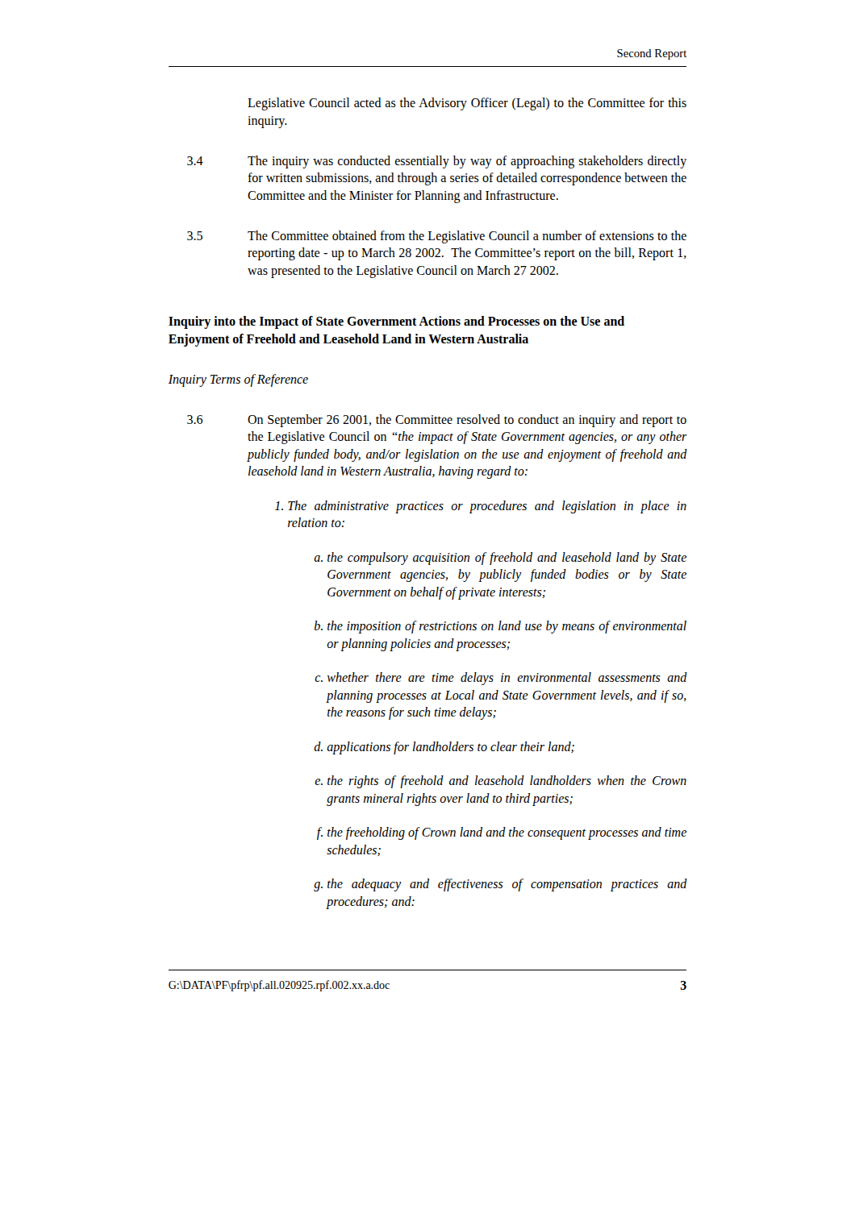Second Report
Legislative Council acted as the Advisory Officer (Legal) to the Committee for this inquiry.
3.4
The inquiry was conducted essentially by way of approaching stakeholders directly for written submissions, and through a series of detailed correspondence between the Committee and the Minister for Planning and Infrastructure.
3.5
The Committee obtained from the Legislative Council a number of extensions to the reporting date - up to March 28 2002. The Committee’s report on the bill, Report 1, was presented to the Legislative Council on March 27 2002.
Inquiry into the Impact of State Government Actions and Processes on the Use and Enjoyment of Freehold and Leasehold Land in Western Australia
Inquiry Terms of Reference
3.6
On September 26 2001, the Committee resolved to conduct an inquiry and report to the Legislative Council on “the impact of State Government agencies, or any other publicly funded body, and/or legislation on the use and enjoyment of freehold and leasehold land in Western Australia, having regard to:
The administrative practices or procedures and legislation in place in relation to:
the compulsory acquisition of freehold and leasehold land by State Government agencies, by publicly funded bodies or by State Government on behalf of private interests;
the imposition of restrictions on land use by means of environmental or planning policies and processes;
whether there are time delays in environmental assessments and planning processes at Local and State Government levels, and if so, the reasons for such time delays;
applications for landholders to clear their land;
the rights of freehold and leasehold landholders when the Crown grants mineral rights over land to third parties;
the freeholding of Crown land and the consequent processes and time schedules;
the adequacy and effectiveness of compensation practices and procedures; and:
G:\DATA\PF\pfrp\pf.all.020925.rpf.002.xx.a.doc
3